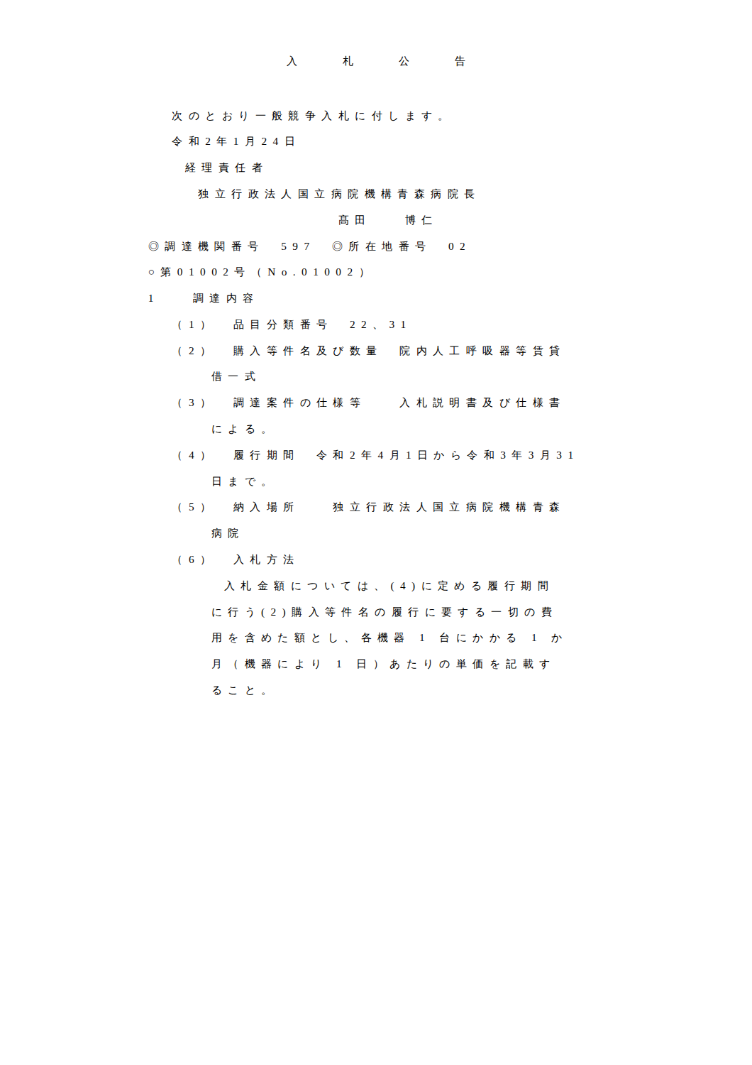入　札　公　告
次のとおり一般競争入札に付します。
令和2年1月24日
経理責任者
独立行政法人国立病院機構青森病院長
髙田　　博仁
◎調達機関番号　597　◎所在地番号　02
○第01002号（No.01002）
1　　調達内容
（1）　品目分類番号　22、31
（2）　購入等件名及び数量　院内人工呼吸器等賃貸
借一式
（3）　調達案件の仕様等　　入札説明書及び仕様書
による。
（4）　履行期間　令和2年4月1日から令和3年3月31
日まで。
（5）　納入場所　　独立行政法人国立病院機構青森
病院
（6）　入札方法
入札金額については、(4)に定める履行期間
に行う(2)購入等件名の履行に要する一切の費
用を含めた額とし、各機器 1 台にかかる 1 か
月（機器により 1 日）あたりの単価を記載す
ること。